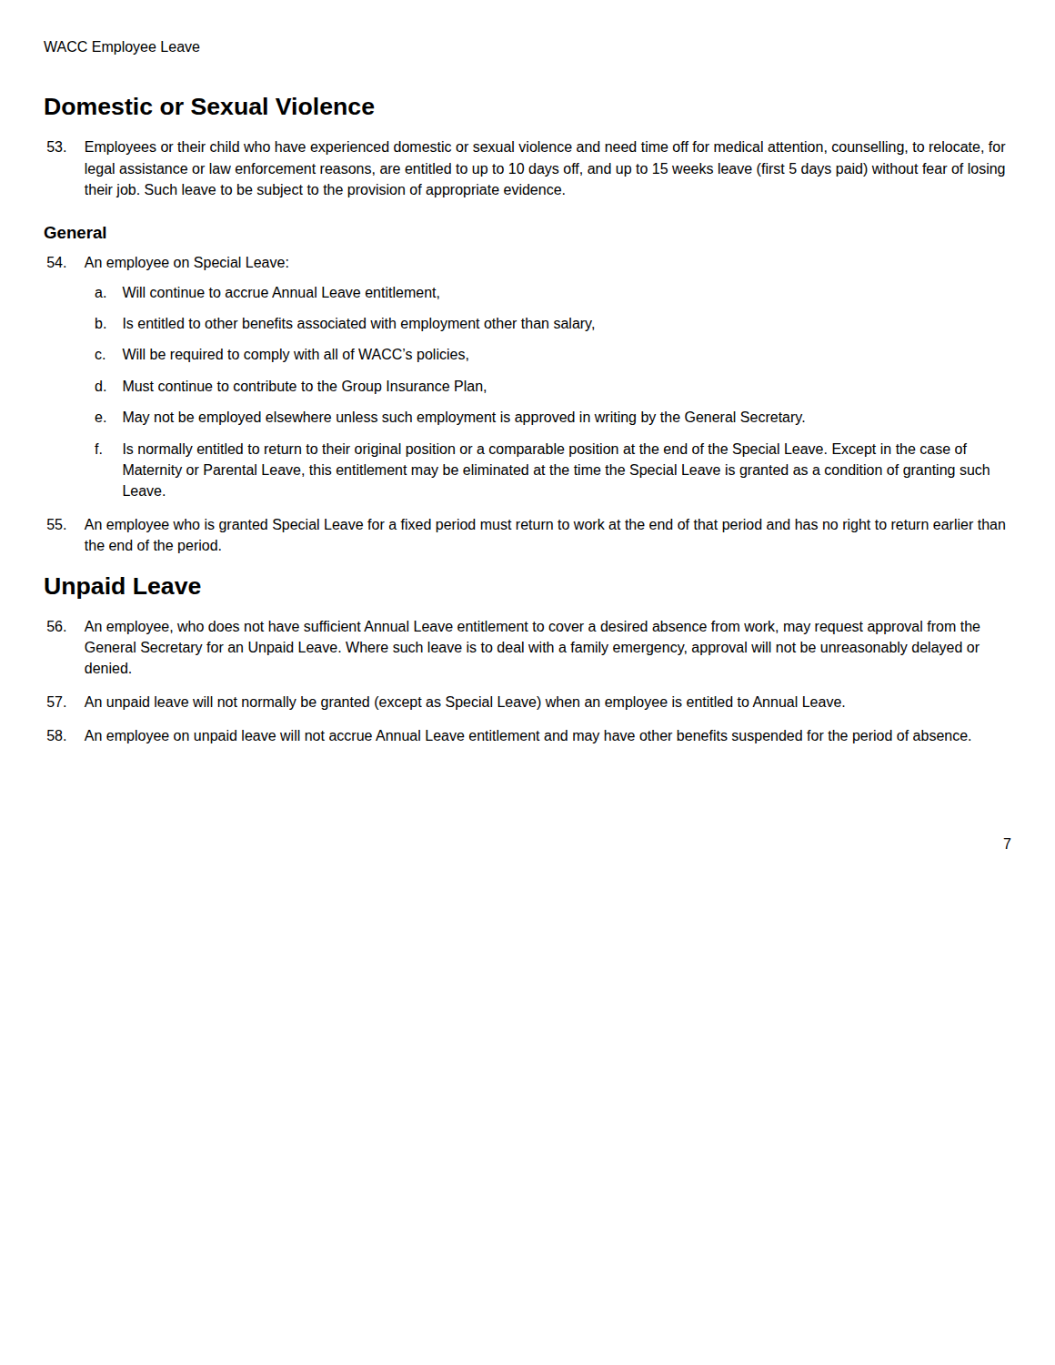WACC Employee Leave
Domestic or Sexual Violence
53. Employees or their child who have experienced domestic or sexual violence and need time off for medical attention, counselling, to relocate, for legal assistance or law enforcement reasons, are entitled to up to 10 days off, and up to 15 weeks leave (first 5 days paid) without fear of losing their job. Such leave to be subject to the provision of appropriate evidence.
General
54. An employee on Special Leave:
a. Will continue to accrue Annual Leave entitlement,
b. Is entitled to other benefits associated with employment other than salary,
c. Will be required to comply with all of WACC’s policies,
d. Must continue to contribute to the Group Insurance Plan,
e. May not be employed elsewhere unless such employment is approved in writing by the General Secretary.
f. Is normally entitled to return to their original position or a comparable position at the end of the Special Leave. Except in the case of Maternity or Parental Leave, this entitlement may be eliminated at the time the Special Leave is granted as a condition of granting such Leave.
55. An employee who is granted Special Leave for a fixed period must return to work at the end of that period and has no right to return earlier than the end of the period.
Unpaid Leave
56. An employee, who does not have sufficient Annual Leave entitlement to cover a desired absence from work, may request approval from the General Secretary for an Unpaid Leave. Where such leave is to deal with a family emergency, approval will not be unreasonably delayed or denied.
57. An unpaid leave will not normally be granted (except as Special Leave) when an employee is entitled to Annual Leave.
58. An employee on unpaid leave will not accrue Annual Leave entitlement and may have other benefits suspended for the period of absence.
7